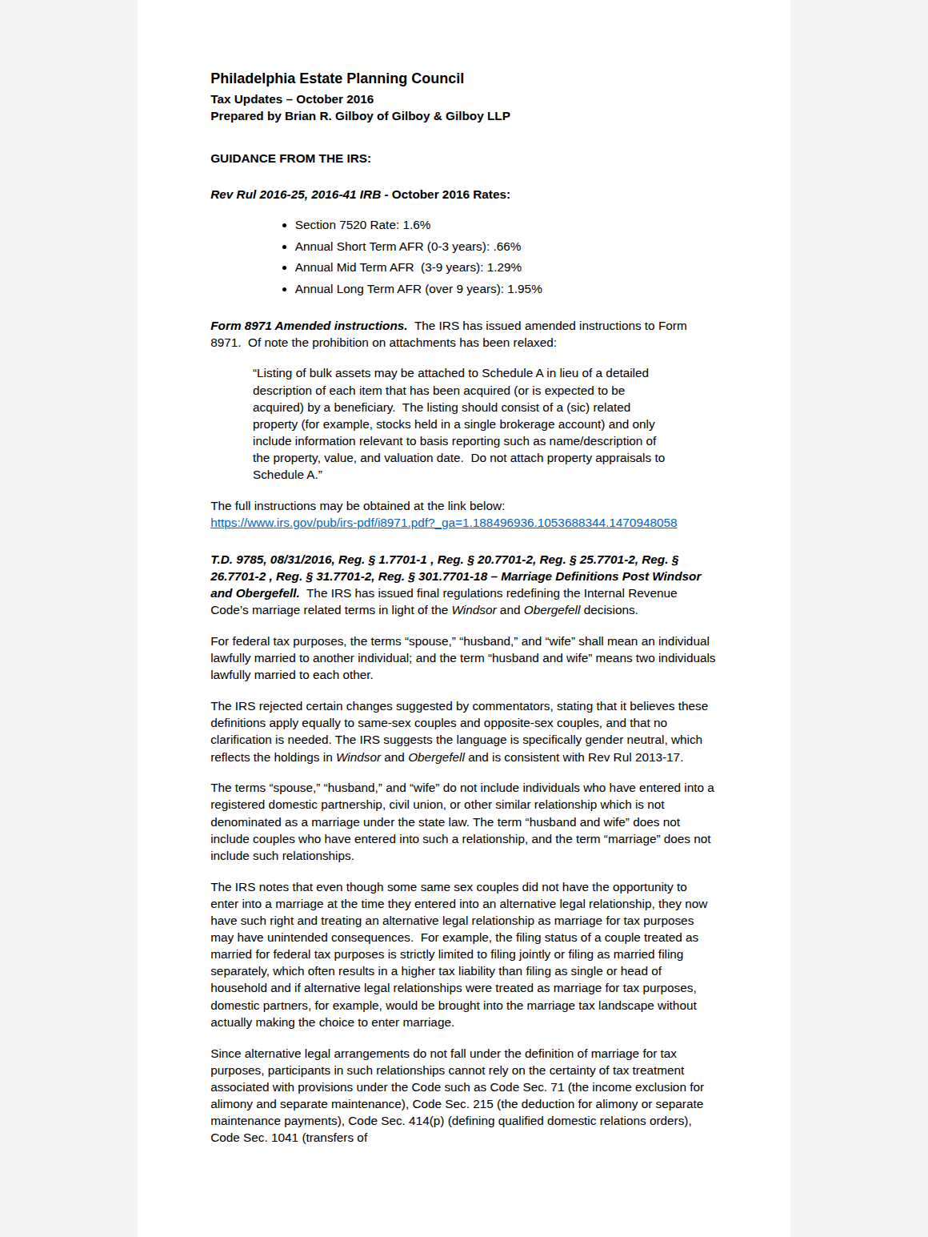Philadelphia Estate Planning Council
Tax Updates – October 2016
Prepared by Brian R. Gilboy of Gilboy & Gilboy LLP
GUIDANCE FROM THE IRS:
Rev Rul 2016-25, 2016-41 IRB - October 2016 Rates:
Section 7520 Rate: 1.6%
Annual Short Term AFR (0-3 years): .66%
Annual Mid Term AFR (3-9 years): 1.29%
Annual Long Term AFR (over 9 years): 1.95%
Form 8971 Amended instructions. The IRS has issued amended instructions to Form 8971. Of note the prohibition on attachments has been relaxed:
“Listing of bulk assets may be attached to Schedule A in lieu of a detailed description of each item that has been acquired (or is expected to be acquired) by a beneficiary. The listing should consist of a (sic) related property (for example, stocks held in a single brokerage account) and only include information relevant to basis reporting such as name/description of the property, value, and valuation date. Do not attach property appraisals to Schedule A.”
The full instructions may be obtained at the link below:
https://www.irs.gov/pub/irs-pdf/i8971.pdf?_ga=1.188496936.1053688344.1470948058
T.D. 9785, 08/31/2016, Reg. § 1.7701-1 , Reg. § 20.7701-2, Reg. § 25.7701-2, Reg. § 26.7701-2 , Reg. § 31.7701-2, Reg. § 301.7701-18 – Marriage Definitions Post Windsor and Obergefell. The IRS has issued final regulations redefining the Internal Revenue Code’s marriage related terms in light of the Windsor and Obergefell decisions.
For federal tax purposes, the terms “spouse,” “husband,” and “wife” shall mean an individual lawfully married to another individual; and the term “husband and wife” means two individuals lawfully married to each other.
The IRS rejected certain changes suggested by commentators, stating that it believes these definitions apply equally to same-sex couples and opposite-sex couples, and that no clarification is needed. The IRS suggests the language is specifically gender neutral, which reflects the holdings in Windsor and Obergefell and is consistent with Rev Rul 2013-17.
The terms “spouse,” “husband,” and “wife” do not include individuals who have entered into a registered domestic partnership, civil union, or other similar relationship which is not denominated as a marriage under the state law. The term “husband and wife” does not include couples who have entered into such a relationship, and the term “marriage” does not include such relationships.
The IRS notes that even though some same sex couples did not have the opportunity to enter into a marriage at the time they entered into an alternative legal relationship, they now have such right and treating an alternative legal relationship as marriage for tax purposes may have unintended consequences. For example, the filing status of a couple treated as married for federal tax purposes is strictly limited to filing jointly or filing as married filing separately, which often results in a higher tax liability than filing as single or head of household and if alternative legal relationships were treated as marriage for tax purposes, domestic partners, for example, would be brought into the marriage tax landscape without actually making the choice to enter marriage.
Since alternative legal arrangements do not fall under the definition of marriage for tax purposes, participants in such relationships cannot rely on the certainty of tax treatment associated with provisions under the Code such as Code Sec. 71 (the income exclusion for alimony and separate maintenance), Code Sec. 215 (the deduction for alimony or separate maintenance payments), Code Sec. 414(p) (defining qualified domestic relations orders), Code Sec. 1041 (transfers of